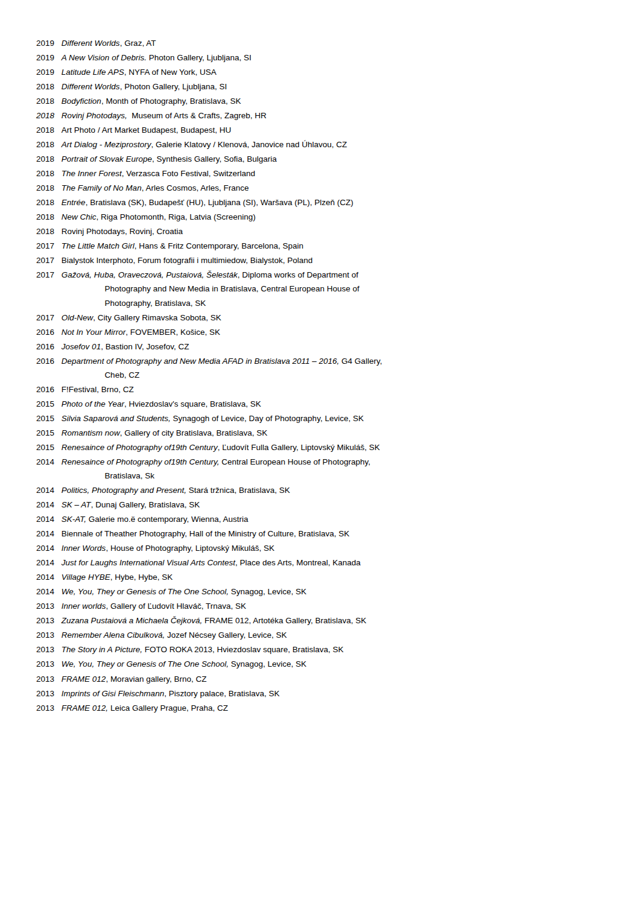2019 Different Worlds, Graz, AT
2019 A New Vision of Debris. Photon Gallery, Ljubljana, SI
2019 Latitude Life APS, NYFA of New York, USA
2018 Different Worlds, Photon Gallery, Ljubljana, SI
2018 Bodyfiction, Month of Photography, Bratislava, SK
2018 Rovinj Photodays, Museum of Arts & Crafts, Zagreb, HR
2018 Art Photo / Art Market Budapest, Budapest, HU
2018 Art Dialog - Meziprostory, Galerie Klatovy / Klenová, Janovice nad Úhlavou, CZ
2018 Portrait of Slovak Europe, Synthesis Gallery, Sofia, Bulgaria
2018 The Inner Forest, Verzasca Foto Festival, Switzerland
2018 The Family of No Man, Arles Cosmos, Arles, France
2018 Entrée, Bratislava (SK), Budapešť (HU), Ljubljana (SI), Waršava (PL), Plzeň (CZ)
2018 New Chic, Riga Photomonth, Riga, Latvia (Screening)
2018 Rovinj Photodays, Rovinj, Croatia
2017 The Little Match Girl, Hans & Fritz Contemporary, Barcelona, Spain
2017 Bialystok Interphoto, Forum fotografii i multimiedow, Bialystok, Poland
2017 Gažová, Huba, Oraveczová, Pustaiová, Šelesták, Diploma works of Department of Photography and New Media in Bratislava, Central European House of Photography, Bratislava, SK
2017 Old-New, City Gallery Rimavska Sobota, SK
2016 Not In Your Mirror, FOVEMBER, Košice, SK
2016 Josefov 01, Bastion IV, Josefov, CZ
2016 Department of Photography and New Media AFAD in Bratislava 2011 – 2016, G4 Gallery, Cheb, CZ
2016 F!Festival, Brno, CZ
2015 Photo of the Year, Hviezdoslav's square, Bratislava, SK
2015 Silvia Saparová and Students, Synagogh of Levice, Day of Photography, Levice, SK
2015 Romantism now, Gallery of city Bratislava, Bratislava, SK
2015 Renesaince of Photography of19th Century, Ľudovít Fulla Gallery, Liptovský Mikuláš, SK
2014 Renesaince of Photography of19th Century, Central European House of Photography, Bratislava, Sk
2014 Politics, Photography and Present, Stará tržnica, Bratislava, SK
2014 SK – AT, Dunaj Gallery, Bratislava, SK
2014 SK-AT, Galerie mo.ë contemporary, Wienna, Austria
2014 Biennale of Theather Photography, Hall of the Ministry of Culture, Bratislava, SK
2014 Inner Words, House of Photography, Liptovský Mikuláš, SK
2014 Just for Laughs International Visual Arts Contest, Place des Arts, Montreal, Kanada
2014 Village HYBE, Hybe, Hybe, SK
2014 We, You, They or Genesis of The One School, Synagog, Levice, SK
2013 Inner worlds, Gallery of Ľudovít Hlaváč, Trnava, SK
2013 Zuzana Pustaiová a Michaela Čejková, FRAME 012, Artotéka Gallery, Bratislava, SK
2013 Remember Alena Cibulková, Jozef Nécsey Gallery, Levice, SK
2013 The Story in A Picture, FOTO ROKA 2013, Hviezdoslav square, Bratislava, SK
2013 We, You, They or Genesis of The One School, Synagog, Levice, SK
2013 FRAME 012, Moravian gallery, Brno, CZ
2013 Imprints of Gisi Fleischmann, Pisztory palace, Bratislava, SK
2013 FRAME 012, Leica Gallery Prague, Praha, CZ